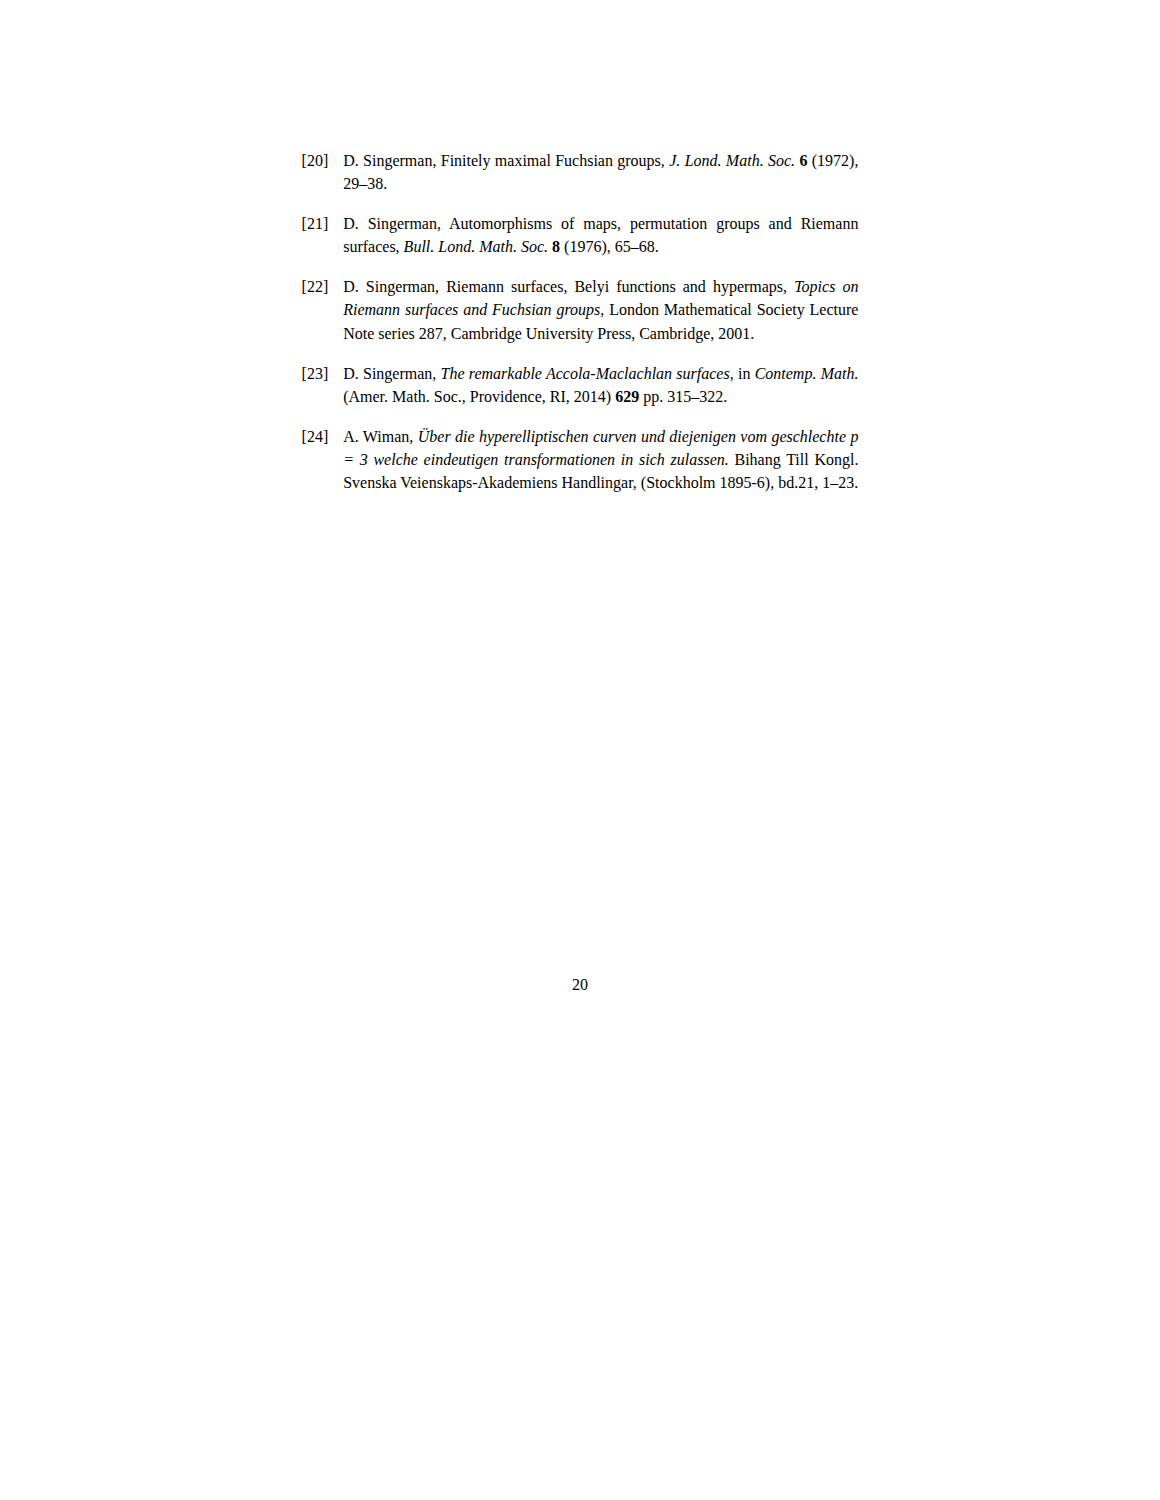[20] D. Singerman, Finitely maximal Fuchsian groups, J. Lond. Math. Soc. 6 (1972), 29–38.
[21] D. Singerman, Automorphisms of maps, permutation groups and Riemann surfaces, Bull. Lond. Math. Soc. 8 (1976), 65–68.
[22] D. Singerman, Riemann surfaces, Belyi functions and hypermaps, Topics on Riemann surfaces and Fuchsian groups, London Mathematical Society Lecture Note series 287, Cambridge University Press, Cambridge, 2001.
[23] D. Singerman, The remarkable Accola-Maclachlan surfaces, in Contemp. Math. (Amer. Math. Soc., Providence, RI, 2014) 629 pp. 315–322.
[24] A. Wiman, Über die hyperelliptischen curven und diejenigen vom geschlechte p = 3 welche eindeutigen transformationen in sich zulassen. Bihang Till Kongl. Svenska Veienskaps-Akademiens Handlingar, (Stockholm 1895-6), bd.21, 1–23.
20